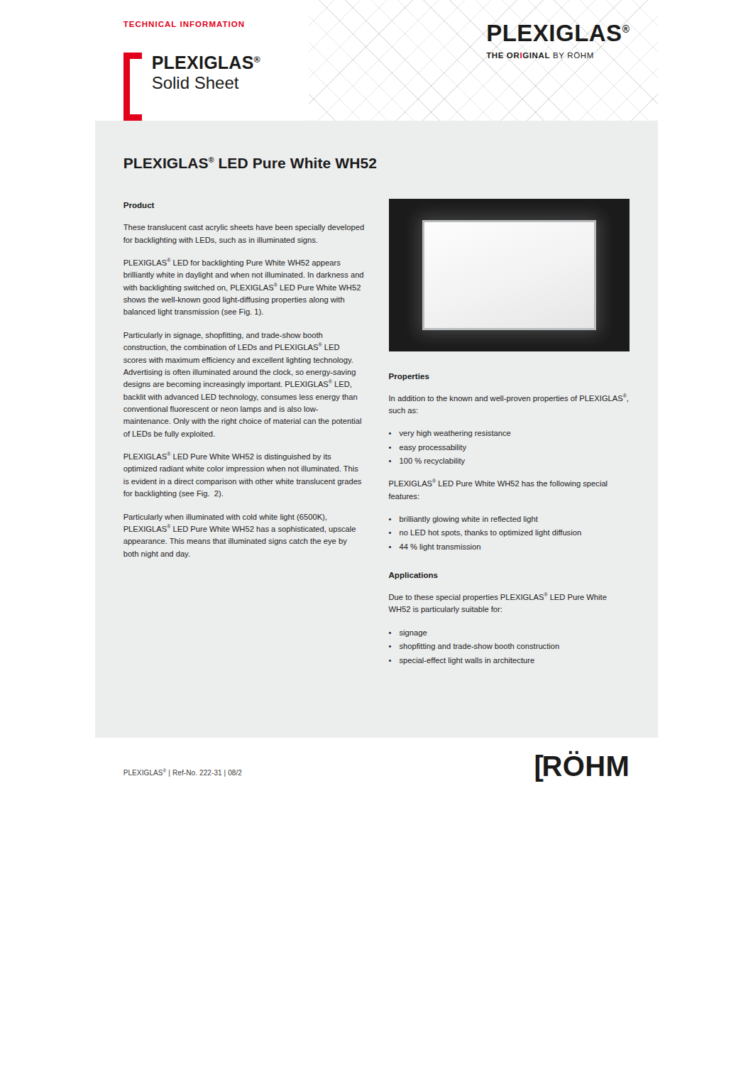Technical Information
PLEXIGLAS®
Solid Sheet
PLEXIGLAS®
THE OR IGINAL BY RÖHM
PLEXIGLAS® LED Pure White WH52
Product
These translucent cast acrylic sheets have been specially developed for backlighting with LEDs, such as in illuminated signs.
PLEXIGLAS® LED for backlighting Pure White WH52 appears brilliantly white in daylight and when not illuminated. In darkness and with backlighting switched on, PLEXIGLAS® LED Pure White WH52 shows the well-known good light-diffusing properties along with balanced light transmission (see Fig. 1).
Particularly in signage, shopfitting, and trade-show booth construction, the combination of LEDs and PLEXIGLAS® LED scores with maximum efficiency and excellent lighting technology. Advertising is often illuminated around the clock, so energy-saving designs are becoming increasingly important. PLEXIGLAS® LED, backlit with advanced LED technology, consumes less energy than conventional fluorescent or neon lamps and is also low-maintenance. Only with the right choice of material can the potential of LEDs be fully exploited.
PLEXIGLAS® LED Pure White WH52 is distinguished by its optimized radiant white color impression when not illuminated. This is evident in a direct comparison with other white translucent grades for backlighting (see Fig. 2).
Particularly when illuminated with cold white light (6500K), PLEXIGLAS® LED Pure White WH52 has a sophisticated, upscale appearance. This means that illuminated signs catch the eye by both night and day.
Properties
In addition to the known and well-proven properties of PLEXIGLAS®, such as:
very high weathering resistance
easy processability
100 % recyclability
PLEXIGLAS® LED Pure White WH52 has the following special features:
brilliantly glowing white in reflected light
no LED hot spots, thanks to optimized light diffusion
44 % light transmission
Applications
Due to these special properties PLEXIGLAS® LED Pure White WH52 is particularly suitable for:
signage
shopfitting and trade-show booth construction
special-effect light walls in architecture
PLEXIGLAS® | Ref-No. 222-31 | 08/2
[RÖHM